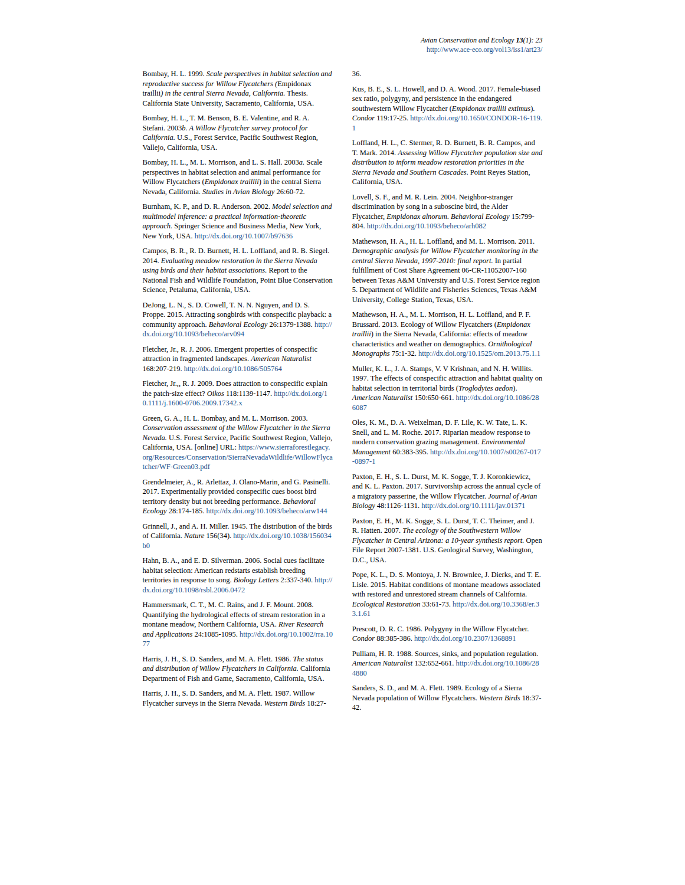Avian Conservation and Ecology 13(1): 23
http://www.ace-eco.org/vol13/iss1/art23/
Bombay, H. L. 1999. Scale perspectives in habitat selection and reproductive success for Willow Flycatchers (Empidonax traillii) in the central Sierra Nevada, California. Thesis. California State University, Sacramento, California, USA.
Bombay, H. L., T. M. Benson, B. E. Valentine, and R. A. Stefani. 2003b. A Willow Flycatcher survey protocol for California. U.S., Forest Service, Pacific Southwest Region, Vallejo, California, USA.
Bombay, H. L., M. L. Morrison, and L. S. Hall. 2003a. Scale perspectives in habitat selection and animal performance for Willow Flycatchers (Empidonax traillii) in the central Sierra Nevada, California. Studies in Avian Biology 26:60-72.
Burnham, K. P., and D. R. Anderson. 2002. Model selection and multimodel inference: a practical information-theoretic approach. Springer Science and Business Media, New York, New York, USA. http://dx.doi.org/10.1007/b97636
Campos, B. R., R. D. Burnett, H. L. Loffland, and R. B. Siegel. 2014. Evaluating meadow restoration in the Sierra Nevada using birds and their habitat associations. Report to the National Fish and Wildlife Foundation, Point Blue Conservation Science, Petaluma, California, USA.
DeJong, L. N., S. D. Cowell, T. N. N. Nguyen, and D. S. Proppe. 2015. Attracting songbirds with conspecific playback: a community approach. Behavioral Ecology 26:1379-1388. http://dx.doi.org/10.1093/beheco/arv094
Fletcher, Jr., R. J. 2006. Emergent properties of conspecific attraction in fragmented landscapes. American Naturalist 168:207-219. http://dx.doi.org/10.1086/505764
Fletcher, Jr.,, R. J. 2009. Does attraction to conspecific explain the patch-size effect? Oikos 118:1139-1147. http://dx.doi.org/10.1111/j.1600-0706.2009.17342.x
Green, G. A., H. L. Bombay, and M. L. Morrison. 2003. Conservation assessment of the Willow Flycatcher in the Sierra Nevada. U.S. Forest Service, Pacific Southwest Region, Vallejo, California, USA. [online] URL: https://www.sierraforestlegacy.org/Resources/Conservation/SierraNevadaWildlife/WillowFlycatcher/WF-Green03.pdf
Grendelmeier, A., R. Arlettaz, J. Olano-Marin, and G. Pasinelli. 2017. Experimentally provided conspecific cues boost bird territory density but not breeding performance. Behavioral Ecology 28:174-185. http://dx.doi.org/10.1093/beheco/arw144
Grinnell, J., and A. H. Miller. 1945. The distribution of the birds of California. Nature 156(34). http://dx.doi.org/10.1038/156034b0
Hahn, B. A., and E. D. Silverman. 2006. Social cues facilitate habitat selection: American redstarts establish breeding territories in response to song. Biology Letters 2:337-340. http://dx.doi.org/10.1098/rsbl.2006.0472
Hammersmark, C. T., M. C. Rains, and J. F. Mount. 2008. Quantifying the hydrological effects of stream restoration in a montane meadow, Northern California, USA. River Research and Applications 24:1085-1095. http://dx.doi.org/10.1002/rra.1077
Harris, J. H., S. D. Sanders, and M. A. Flett. 1986. The status and distribution of Willow Flycatchers in California. California Department of Fish and Game, Sacramento, California, USA.
Harris, J. H., S. D. Sanders, and M. A. Flett. 1987. Willow Flycatcher surveys in the Sierra Nevada. Western Birds 18:27-36.
Kus, B. E., S. L. Howell, and D. A. Wood. 2017. Female-biased sex ratio, polygyny, and persistence in the endangered southwestern Willow Flycatcher (Empidonax traillii extimus). Condor 119:17-25. http://dx.doi.org/10.1650/CONDOR-16-119.1
Loffland, H. L., C. Stermer, R. D. Burnett, B. R. Campos, and T. Mark. 2014. Assessing Willow Flycatcher population size and distribution to inform meadow restoration priorities in the Sierra Nevada and Southern Cascades. Point Reyes Station, California, USA.
Lovell, S. F., and M. R. Lein. 2004. Neighbor-stranger discrimination by song in a suboscine bird, the Alder Flycatcher, Empidonax alnorum. Behavioral Ecology 15:799-804. http://dx.doi.org/10.1093/beheco/arh082
Mathewson, H. A., H. L. Loffland, and M. L. Morrison. 2011. Demographic analysis for Willow Flycatcher monitoring in the central Sierra Nevada, 1997-2010: final report. In partial fulfillment of Cost Share Agreement 06-CR-11052007-160 between Texas A&M University and U.S. Forest Service region 5. Department of Wildlife and Fisheries Sciences, Texas A&M University, College Station, Texas, USA.
Mathewson, H. A., M. L. Morrison, H. L. Loffland, and P. F. Brussard. 2013. Ecology of Willow Flycatchers (Empidonax traillii) in the Sierra Nevada, California: effects of meadow characteristics and weather on demographics. Ornithological Monographs 75:1-32. http://dx.doi.org/10.1525/om.2013.75.1.1
Muller, K. L., J. A. Stamps, V. V Krishnan, and N. H. Willits. 1997. The effects of conspecific attraction and habitat quality on habitat selection in territorial birds (Troglodytes aedon). American Naturalist 150:650-661. http://dx.doi.org/10.1086/286087
Oles, K. M., D. A. Weixelman, D. F. Lile, K. W. Tate, L. K. Snell, and L. M. Roche. 2017. Riparian meadow response to modern conservation grazing management. Environmental Management 60:383-395. http://dx.doi.org/10.1007/s00267-017-0897-1
Paxton, E. H., S. L. Durst, M. K. Sogge, T. J. Koronkiewicz, and K. L. Paxton. 2017. Survivorship across the annual cycle of a migratory passerine, the Willow Flycatcher. Journal of Avian Biology 48:1126-1131. http://dx.doi.org/10.1111/jav.01371
Paxton, E. H., M. K. Sogge, S. L. Durst, T. C. Theimer, and J. R. Hatten. 2007. The ecology of the Southwestern Willow Flycatcher in Central Arizona: a 10-year synthesis report. Open File Report 2007-1381. U.S. Geological Survey, Washington, D.C., USA.
Pope, K. L., D. S. Montoya, J. N. Brownlee, J. Dierks, and T. E. Lisle. 2015. Habitat conditions of montane meadows associated with restored and unrestored stream channels of California. Ecological Restoration 33:61-73. http://dx.doi.org/10.3368/er.33.1.61
Prescott, D. R. C. 1986. Polygyny in the Willow Flycatcher. Condor 88:385-386. http://dx.doi.org/10.2307/1368891
Pulliam, H. R. 1988. Sources, sinks, and population regulation. American Naturalist 132:652-661. http://dx.doi.org/10.1086/284880
Sanders, S. D., and M. A. Flett. 1989. Ecology of a Sierra Nevada population of Willow Flycatchers. Western Birds 18:37-42.